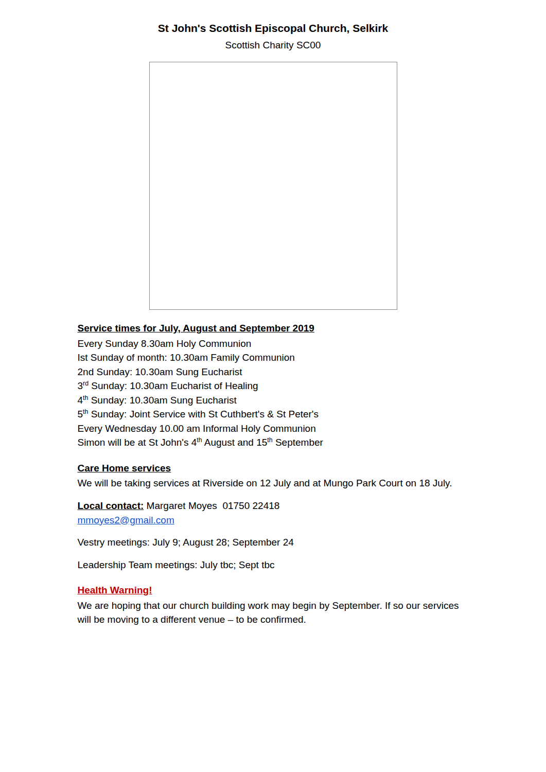St John's Scottish Episcopal Church, Selkirk
Scottish Charity SC00
Service times for July, August and September 2019
Every Sunday 8.30am Holy Communion
Ist Sunday of month: 10.30am Family Communion
2nd Sunday: 10.30am Sung Eucharist
3rd Sunday: 10.30am Eucharist of Healing
4th Sunday: 10.30am Sung Eucharist
5th Sunday: Joint Service with St Cuthbert's & St Peter's
Every Wednesday 10.00 am Informal Holy Communion
Simon will be at St John's 4th August and 15th September
Care Home services
We will be taking services at Riverside on 12 July and at Mungo Park Court on 18 July.
Local contact: Margaret Moyes 01750 22418
mmoyes2@gmail.com
Vestry meetings: July 9; August 28; September 24
Leadership Team meetings: July tbc; Sept tbc
Health Warning!
We are hoping that our church building work may begin by September. If so our services will be moving to a different venue – to be confirmed.